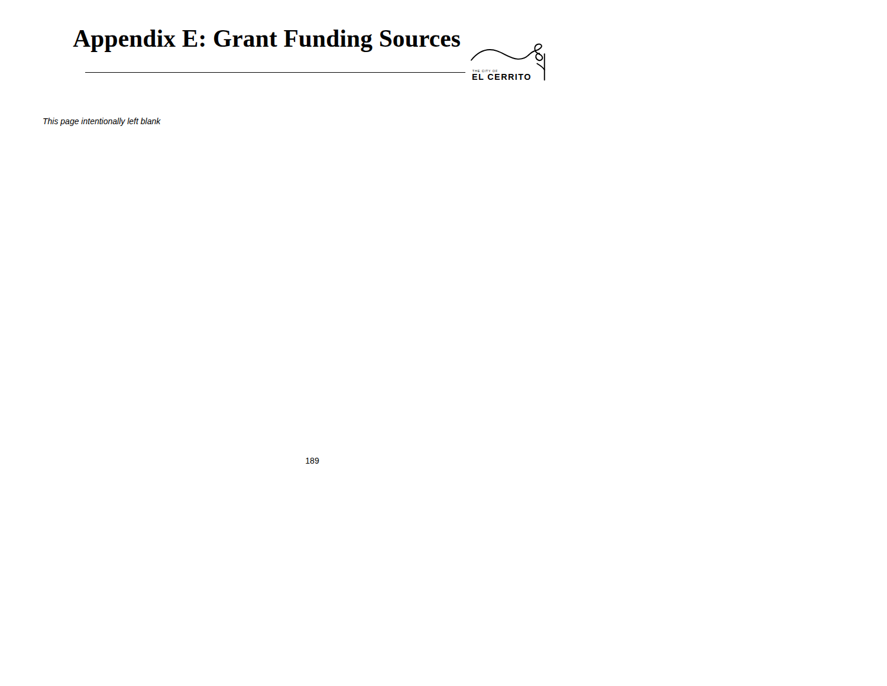Appendix E: Grant Funding Sources
THE CITY OF EL CERRITO
This page intentionally left blank
189